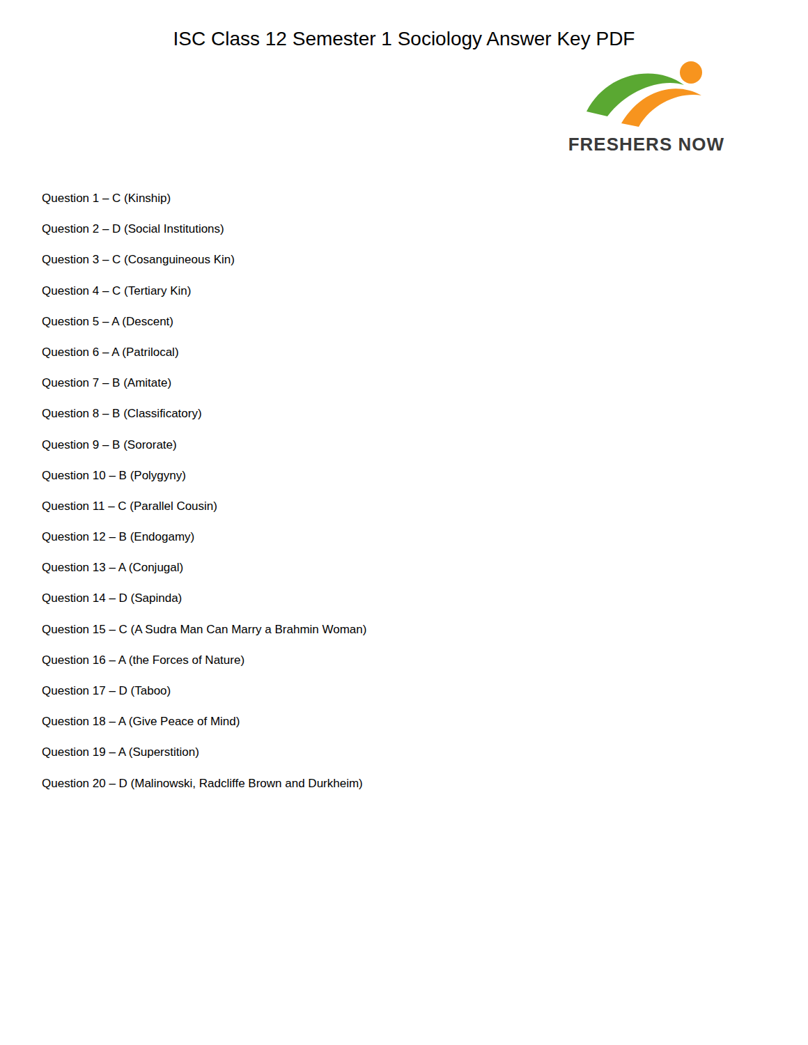ISC Class 12 Semester 1 Sociology Answer Key PDF
FRESHERS NOW
Question 1 – C (Kinship)
Question 2 – D (Social Institutions)
Question 3 – C (Cosanguineous Kin)
Question 4 – C (Tertiary Kin)
Question 5 – A (Descent)
Question 6 – A (Patrilocal)
Question 7 – B (Amitate)
Question 8 – B (Classificatory)
Question 9 – B (Sororate)
Question 10 – B (Polygyny)
Question 11 – C (Parallel Cousin)
Question 12 – B (Endogamy)
Question 13 – A (Conjugal)
Question 14 – D (Sapinda)
Question 15 – C (A Sudra Man Can Marry a Brahmin Woman)
Question 16 – A (the Forces of Nature)
Question 17 – D (Taboo)
Question 18 – A (Give Peace of Mind)
Question 19 – A (Superstition)
Question 20 – D (Malinowski, Radcliffe Brown and Durkheim)